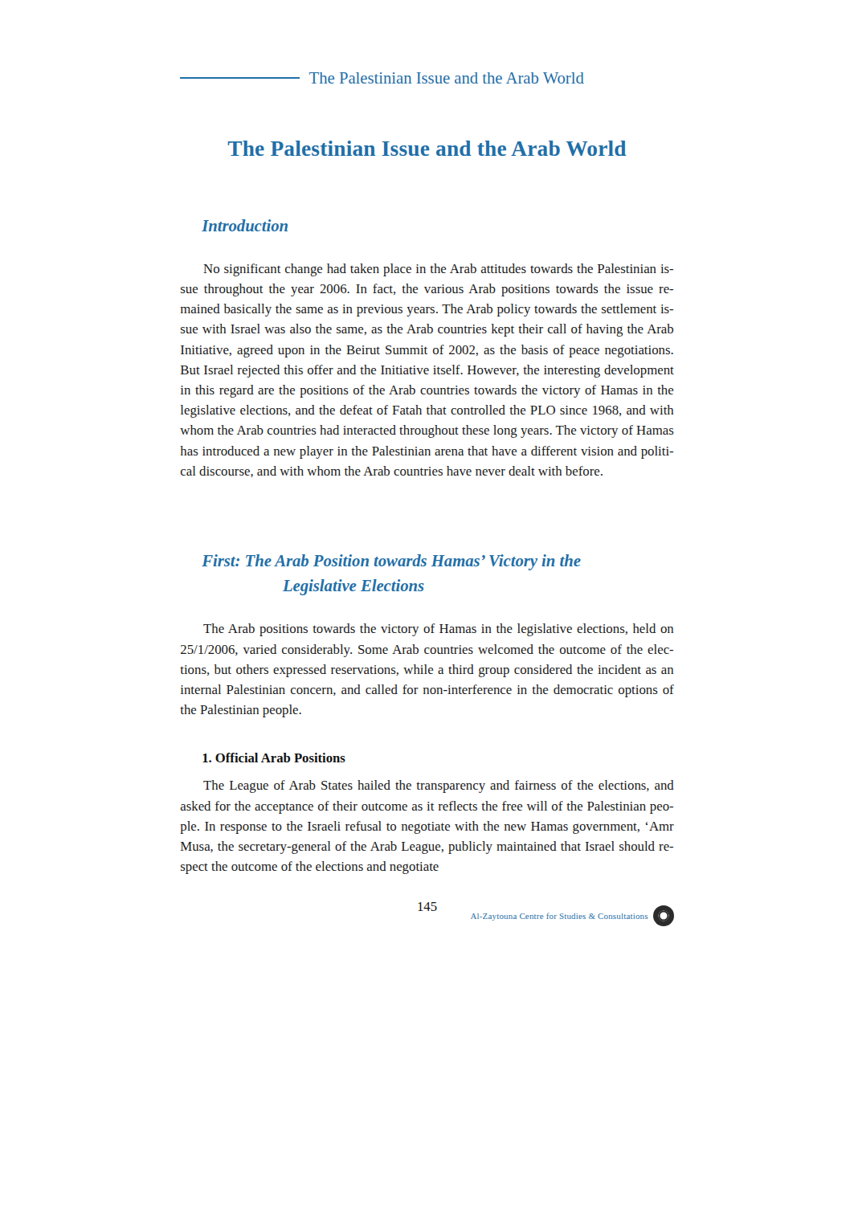The Palestinian Issue and the Arab World
The Palestinian Issue and the Arab World
Introduction
No significant change had taken place in the Arab attitudes towards the Palestinian issue throughout the year 2006. In fact, the various Arab positions towards the issue remained basically the same as in previous years. The Arab policy towards the settlement issue with Israel was also the same, as the Arab countries kept their call of having the Arab Initiative, agreed upon in the Beirut Summit of 2002, as the basis of peace negotiations. But Israel rejected this offer and the Initiative itself. However, the interesting development in this regard are the positions of the Arab countries towards the victory of Hamas in the legislative elections, and the defeat of Fatah that controlled the PLO since 1968, and with whom the Arab countries had interacted throughout these long years. The victory of Hamas has introduced a new player in the Palestinian arena that have a different vision and political discourse, and with whom the Arab countries have never dealt with before.
First: The Arab Position towards Hamas’ Victory in the Legislative Elections
The Arab positions towards the victory of Hamas in the legislative elections, held on 25/1/2006, varied considerably. Some Arab countries welcomed the outcome of the elections, but others expressed reservations, while a third group considered the incident as an internal Palestinian concern, and called for non-interference in the democratic options of the Palestinian people.
1. Official Arab Positions
The League of Arab States hailed the transparency and fairness of the elections, and asked for the acceptance of their outcome as it reflects the free will of the Palestinian people. In response to the Israeli refusal to negotiate with the new Hamas government, ‘Amr Musa, the secretary-general of the Arab League, publicly maintained that Israel should respect the outcome of the elections and negotiate
145
Al-Zaytouna Centre for Studies & Consultations